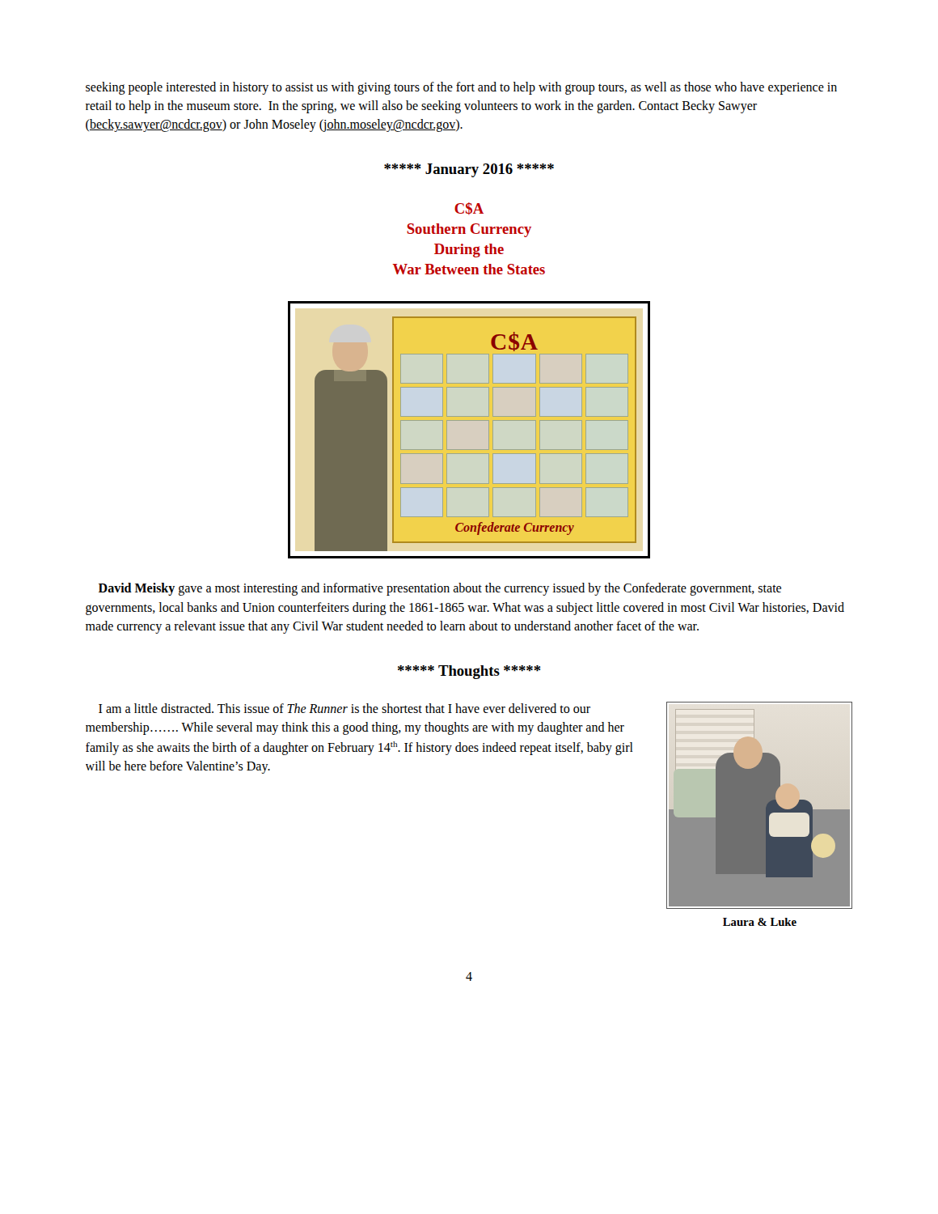seeking people interested in history to assist us with giving tours of the fort and to help with group tours, as well as those who have experience in retail to help in the museum store. In the spring, we will also be seeking volunteers to work in the garden. Contact Becky Sawyer (becky.sawyer@ncdcr.gov) or John Moseley (john.moseley@ncdcr.gov).
***** January 2016 *****
C$A
Southern Currency
During the
War Between the States
C$A
Confederate Currency
David Meisky gave a most interesting and informative presentation about the currency issued by the Confederate government, state governments, local banks and Union counterfeiters during the 1861-1865 war. What was a subject little covered in most Civil War histories, David made currency a relevant issue that any Civil War student needed to learn about to understand another facet of the war.
***** Thoughts *****
Laura & Luke
I am a little distracted. This issue of The Runner is the shortest that I have ever delivered to our membership……. While several may think this a good thing, my thoughts are with my daughter and her family as she awaits the birth of a daughter on February 14th. If history does indeed repeat itself, baby girl will be here before Valentine’s Day.
4